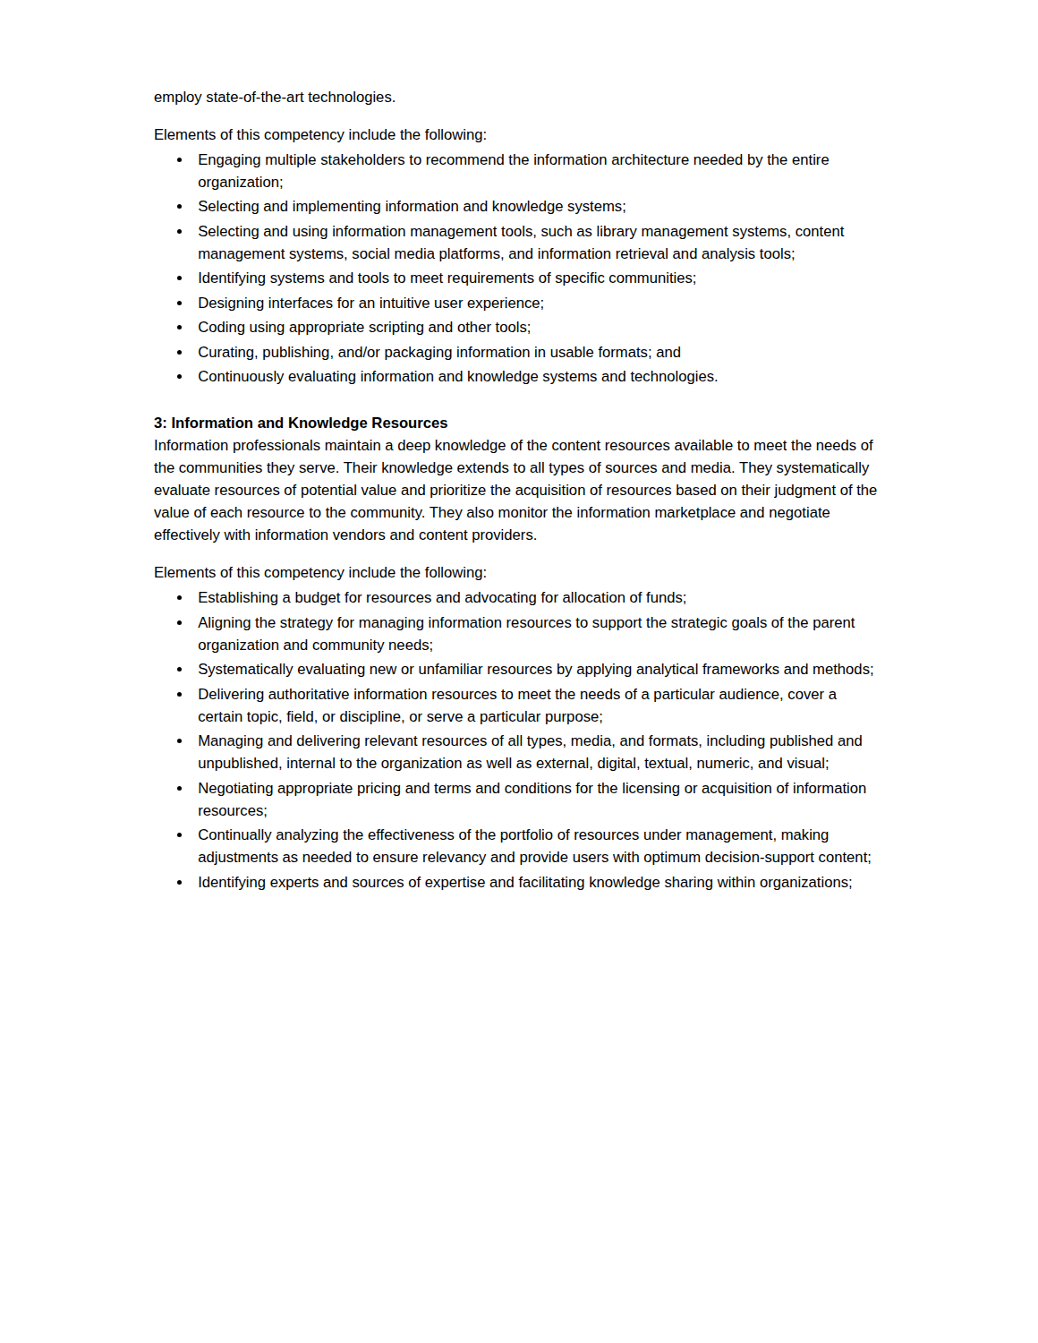employ state-of-the-art technologies.
Elements of this competency include the following:
Engaging multiple stakeholders to recommend the information architecture needed by the entire organization;
Selecting and implementing information and knowledge systems;
Selecting and using information management tools, such as library management systems, content management systems, social media platforms, and information retrieval and analysis tools;
Identifying systems and tools to meet requirements of specific communities;
Designing interfaces for an intuitive user experience;
Coding using appropriate scripting and other tools;
Curating, publishing, and/or packaging information in usable formats; and
Continuously evaluating information and knowledge systems and technologies.
3: Information and Knowledge Resources
Information professionals maintain a deep knowledge of the content resources available to meet the needs of the communities they serve. Their knowledge extends to all types of sources and media. They systematically evaluate resources of potential value and prioritize the acquisition of resources based on their judgment of the value of each resource to the community. They also monitor the information marketplace and negotiate effectively with information vendors and content providers.
Elements of this competency include the following:
Establishing a budget for resources and advocating for allocation of funds;
Aligning the strategy for managing information resources to support the strategic goals of the parent organization and community needs;
Systematically evaluating new or unfamiliar resources by applying analytical frameworks and methods;
Delivering authoritative information resources to meet the needs of a particular audience, cover a certain topic, field, or discipline, or serve a particular purpose;
Managing and delivering relevant resources of all types, media, and formats, including published and unpublished, internal to the organization as well as external, digital, textual, numeric, and visual;
Negotiating appropriate pricing and terms and conditions for the licensing or acquisition of information resources;
Continually analyzing the effectiveness of the portfolio of resources under management, making adjustments as needed to ensure relevancy and provide users with optimum decision-support content;
Identifying experts and sources of expertise and facilitating knowledge sharing within organizations;